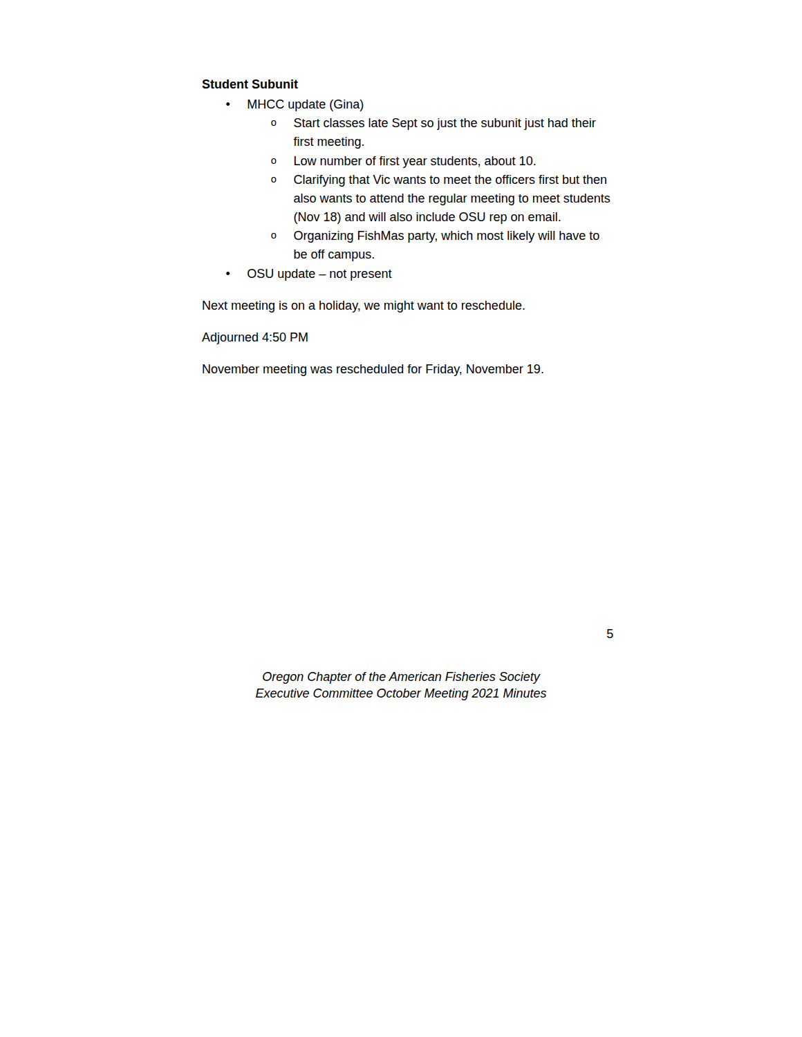Student Subunit
MHCC update (Gina)
Start classes late Sept so just the subunit just had their first meeting.
Low number of first year students, about 10.
Clarifying that Vic wants to meet the officers first but then also wants to attend the regular meeting to meet students (Nov 18) and will also include OSU rep on email.
Organizing FishMas party, which most likely will have to be off campus.
OSU update – not present
Next meeting is on a holiday, we might want to reschedule.
Adjourned 4:50 PM
November meeting was rescheduled for Friday, November 19.
5
Oregon Chapter of the American Fisheries Society
Executive Committee October Meeting 2021 Minutes